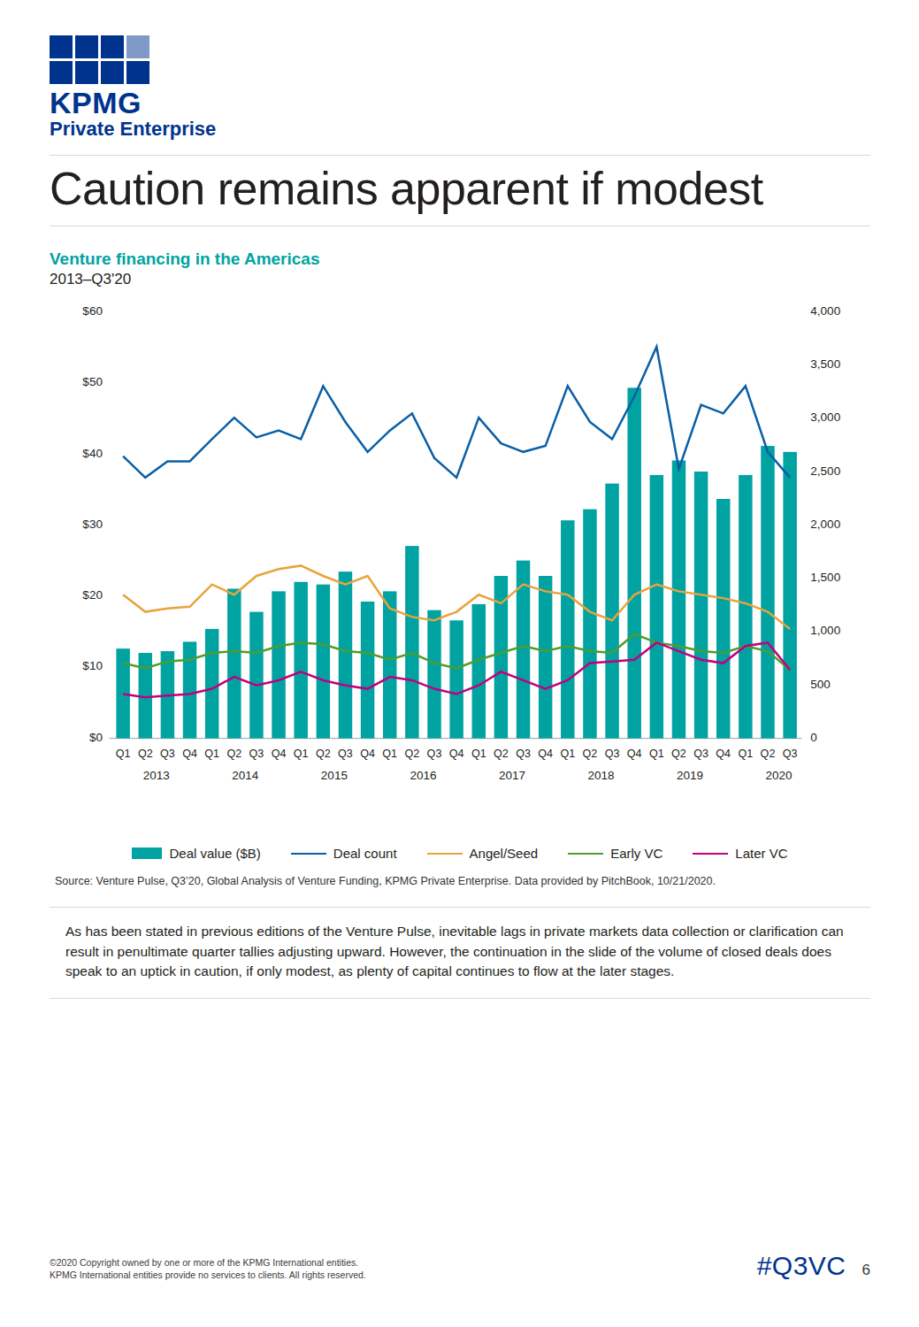KPMG
Private Enterprise
Caution remains apparent if modest
Venture financing in the Americas
2013–Q3'20
$60 $50 $40 $30 $20 $10 $0 4,000 3,500 3,000 2,500 2,000 1,500 1,000 500 0 Q1 Q2 Q3 Q4 Q1 Q2 Q3 Q4 Q1 Q2 Q3 Q4 Q1 Q2 Q3 Q4 Q1 Q2 Q3 Q4 Q1 Q2 Q3 Q4 Q1 Q2 Q3 Q4 Q1 Q2 Q3 2013 2014 2015 2016 2017 2018 2019 2020
Deal value ($B) Deal count Angel/Seed Early VC Later VC
Source: Venture Pulse, Q3’20, Global Analysis of Venture Funding, KPMG Private Enterprise. Data provided by PitchBook, 10/21/2020.
As has been stated in previous editions of the Venture Pulse, inevitable lags in private markets data collection or clarification can result in penultimate quarter tallies adjusting upward. However, the continuation in the slide of the volume of closed deals does speak to an uptick in caution, if only modest, as plenty of capital continues to flow at the later stages.
©2020 Copyright owned by one or more of the KPMG International entities.
KPMG International entities provide no services to clients. All rights reserved.
#Q3VC 6